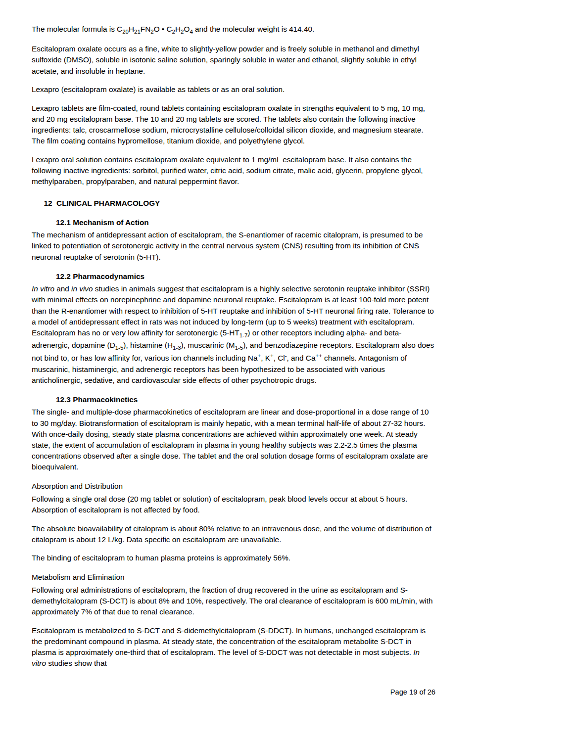The molecular formula is C20H21FN2O • C2H2O4 and the molecular weight is 414.40.
Escitalopram oxalate occurs as a fine, white to slightly-yellow powder and is freely soluble in methanol and dimethyl sulfoxide (DMSO), soluble in isotonic saline solution, sparingly soluble in water and ethanol, slightly soluble in ethyl acetate, and insoluble in heptane.
Lexapro (escitalopram oxalate) is available as tablets or as an oral solution.
Lexapro tablets are film-coated, round tablets containing escitalopram oxalate in strengths equivalent to 5 mg, 10 mg, and 20 mg escitalopram base. The 10 and 20 mg tablets are scored. The tablets also contain the following inactive ingredients: talc, croscarmellose sodium, microcrystalline cellulose/colloidal silicon dioxide, and magnesium stearate. The film coating contains hypromellose, titanium dioxide, and polyethylene glycol.
Lexapro oral solution contains escitalopram oxalate equivalent to 1 mg/mL escitalopram base. It also contains the following inactive ingredients: sorbitol, purified water, citric acid, sodium citrate, malic acid, glycerin, propylene glycol, methylparaben, propylparaben, and natural peppermint flavor.
12 CLINICAL PHARMACOLOGY
12.1 Mechanism of Action
The mechanism of antidepressant action of escitalopram, the S-enantiomer of racemic citalopram, is presumed to be linked to potentiation of serotonergic activity in the central nervous system (CNS) resulting from its inhibition of CNS neuronal reuptake of serotonin (5-HT).
12.2 Pharmacodynamics
In vitro and in vivo studies in animals suggest that escitalopram is a highly selective serotonin reuptake inhibitor (SSRI) with minimal effects on norepinephrine and dopamine neuronal reuptake. Escitalopram is at least 100-fold more potent than the R-enantiomer with respect to inhibition of 5-HT reuptake and inhibition of 5-HT neuronal firing rate. Tolerance to a model of antidepressant effect in rats was not induced by long-term (up to 5 weeks) treatment with escitalopram. Escitalopram has no or very low affinity for serotonergic (5-HT1-7) or other receptors including alpha- and beta-adrenergic, dopamine (D1-5), histamine (H1-3), muscarinic (M1-5), and benzodiazepine receptors. Escitalopram also does not bind to, or has low affinity for, various ion channels including Na+, K+, Cl-, and Ca++ channels. Antagonism of muscarinic, histaminergic, and adrenergic receptors has been hypothesized to be associated with various anticholinergic, sedative, and cardiovascular side effects of other psychotropic drugs.
12.3 Pharmacokinetics
The single- and multiple-dose pharmacokinetics of escitalopram are linear and dose-proportional in a dose range of 10 to 30 mg/day. Biotransformation of escitalopram is mainly hepatic, with a mean terminal half-life of about 27-32 hours. With once-daily dosing, steady state plasma concentrations are achieved within approximately one week. At steady state, the extent of accumulation of escitalopram in plasma in young healthy subjects was 2.2-2.5 times the plasma concentrations observed after a single dose. The tablet and the oral solution dosage forms of escitalopram oxalate are bioequivalent.
Absorption and Distribution
Following a single oral dose (20 mg tablet or solution) of escitalopram, peak blood levels occur at about 5 hours. Absorption of escitalopram is not affected by food.
The absolute bioavailability of citalopram is about 80% relative to an intravenous dose, and the volume of distribution of citalopram is about 12 L/kg. Data specific on escitalopram are unavailable.
The binding of escitalopram to human plasma proteins is approximately 56%.
Metabolism and Elimination
Following oral administrations of escitalopram, the fraction of drug recovered in the urine as escitalopram and S-demethylcitalopram (S-DCT) is about 8% and 10%, respectively. The oral clearance of escitalopram is 600 mL/min, with approximately 7% of that due to renal clearance.
Escitalopram is metabolized to S-DCT and S-didemethylcitalopram (S-DDCT). In humans, unchanged escitalopram is the predominant compound in plasma. At steady state, the concentration of the escitalopram metabolite S-DCT in plasma is approximately one-third that of escitalopram. The level of S-DDCT was not detectable in most subjects. In vitro studies show that
Page 19 of 26